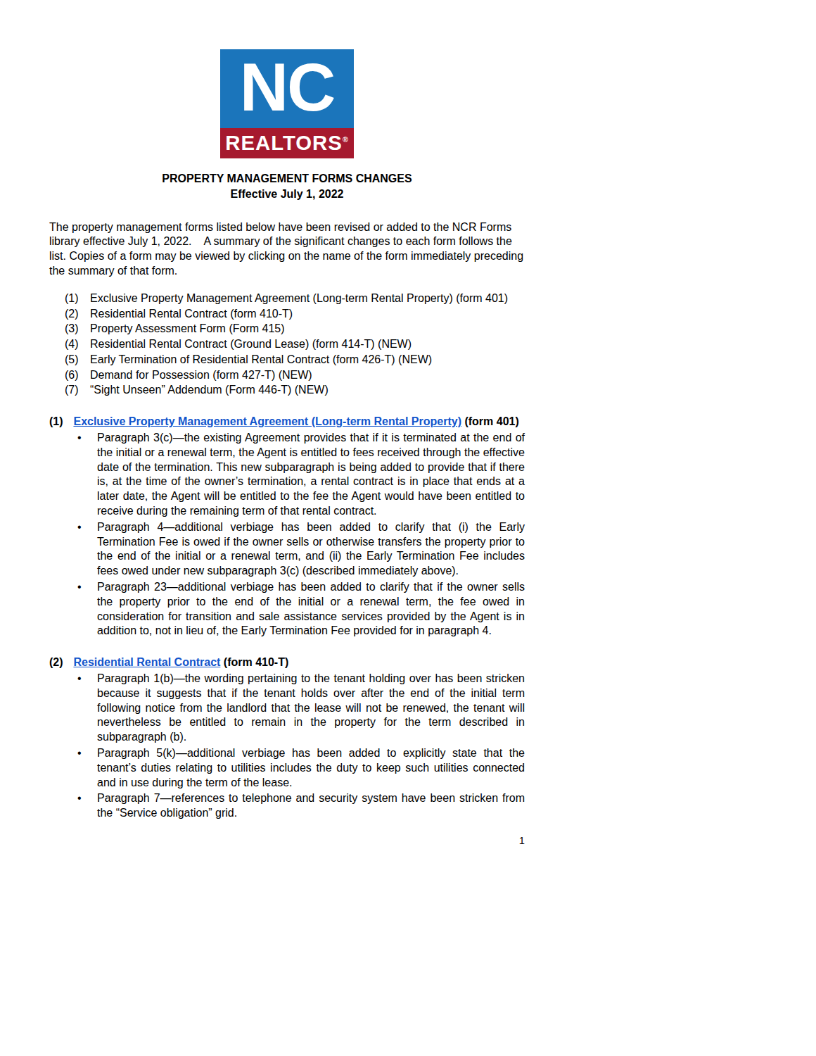NC REALTORS®
PROPERTY MANAGEMENT FORMS CHANGES Effective July 1, 2022
The property management forms listed below have been revised or added to the NCR Forms library effective July 1, 2022. A summary of the significant changes to each form follows the list. Copies of a form may be viewed by clicking on the name of the form immediately preceding the summary of that form.
Exclusive Property Management Agreement (Long-term Rental Property) (form 401)
Residential Rental Contract (form 410-T)
Property Assessment Form (Form 415)
Residential Rental Contract (Ground Lease) (form 414-T) (NEW)
Early Termination of Residential Rental Contract (form 426-T) (NEW)
Demand for Possession (form 427-T) (NEW)
“Sight Unseen” Addendum (Form 446-T) (NEW)
(1) Exclusive Property Management Agreement (Long-term Rental Property) (form 401)
Paragraph 3(c)—the existing Agreement provides that if it is terminated at the end of the initial or a renewal term, the Agent is entitled to fees received through the effective date of the termination. This new subparagraph is being added to provide that if there is, at the time of the owner’s termination, a rental contract is in place that ends at a later date, the Agent will be entitled to the fee the Agent would have been entitled to receive during the remaining term of that rental contract.
Paragraph 4—additional verbiage has been added to clarify that (i) the Early Termination Fee is owed if the owner sells or otherwise transfers the property prior to the end of the initial or a renewal term, and (ii) the Early Termination Fee includes fees owed under new subparagraph 3(c) (described immediately above).
Paragraph 23—additional verbiage has been added to clarify that if the owner sells the property prior to the end of the initial or a renewal term, the fee owed in consideration for transition and sale assistance services provided by the Agent is in addition to, not in lieu of, the Early Termination Fee provided for in paragraph 4.
(2) Residential Rental Contract (form 410-T)
Paragraph 1(b)—the wording pertaining to the tenant holding over has been stricken because it suggests that if the tenant holds over after the end of the initial term following notice from the landlord that the lease will not be renewed, the tenant will nevertheless be entitled to remain in the property for the term described in subparagraph (b).
Paragraph 5(k)—additional verbiage has been added to explicitly state that the tenant’s duties relating to utilities includes the duty to keep such utilities connected and in use during the term of the lease.
Paragraph 7—references to telephone and security system have been stricken from the “Service obligation” grid.
1